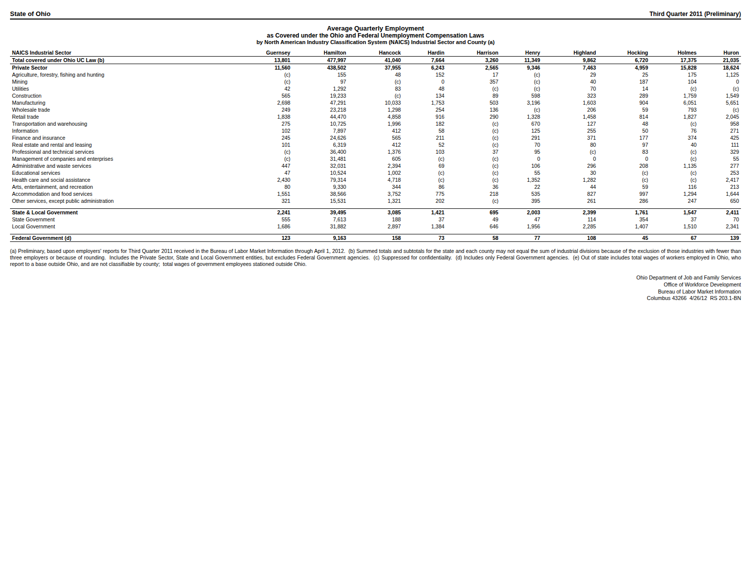State of Ohio
Third Quarter 2011 (Preliminary)
Average Quarterly Employment
as Covered under the Ohio and Federal Unemployment Compensation Laws
by North American Industry Classification System (NAICS) Industrial Sector and County (a)
| NAICS Industrial Sector | Guernsey | Hamilton | Hancock | Hardin | Harrison | Henry | Highland | Hocking | Holmes | Huron |
| --- | --- | --- | --- | --- | --- | --- | --- | --- | --- | --- |
| Total covered under Ohio UC Law (b) | 13,801 | 477,997 | 41,040 | 7,664 | 3,260 | 11,349 | 9,862 | 6,720 | 17,375 | 21,035 |
| Private Sector | 11,560 | 438,502 | 37,955 | 6,243 | 2,565 | 9,346 | 7,463 | 4,959 | 15,828 | 18,624 |
| Agriculture, forestry, fishing and hunting | (c) | 155 | 48 | 152 | 17 | (c) | 29 | 25 | 175 | 1,125 |
| Mining | (c) | 97 | (c) | 0 | 357 | (c) | 40 | 187 | 104 | 0 |
| Utilities | 42 | 1,292 | 83 | 48 | (c) | (c) | 70 | 14 | (c) | (c) |
| Construction | 565 | 19,233 | (c) | 134 | 89 | 598 | 323 | 289 | 1,759 | 1,549 |
| Manufacturing | 2,698 | 47,291 | 10,033 | 1,753 | 503 | 3,196 | 1,603 | 904 | 6,051 | 5,651 |
| Wholesale trade | 249 | 23,218 | 1,298 | 254 | 136 | (c) | 206 | 59 | 793 | (c) |
| Retail trade | 1,838 | 44,470 | 4,858 | 916 | 290 | 1,328 | 1,458 | 814 | 1,827 | 2,045 |
| Transportation and warehousing | 275 | 10,725 | 1,996 | 182 | (c) | 670 | 127 | 48 | (c) | 958 |
| Information | 102 | 7,897 | 412 | 58 | (c) | 125 | 255 | 50 | 76 | 271 |
| Finance and insurance | 245 | 24,626 | 565 | 211 | (c) | 291 | 371 | 177 | 374 | 425 |
| Real estate and rental and leasing | 101 | 6,319 | 412 | 52 | (c) | 70 | 80 | 97 | 40 | 111 |
| Professional and technical services | (c) | 36,400 | 1,376 | 103 | 37 | 95 | (c) | 83 | (c) | 329 |
| Management of companies and enterprises | (c) | 31,481 | 605 | (c) | (c) | 0 | 0 | 0 | (c) | 55 |
| Administrative and waste services | 447 | 32,031 | 2,394 | 69 | (c) | 106 | 296 | 208 | 1,135 | 277 |
| Educational services | 47 | 10,524 | 1,002 | (c) | (c) | 55 | 30 | (c) | (c) | 253 |
| Health care and social assistance | 2,430 | 79,314 | 4,718 | (c) | (c) | 1,352 | 1,282 | (c) | (c) | 2,417 |
| Arts, entertainment, and recreation | 80 | 9,330 | 344 | 86 | 36 | 22 | 44 | 59 | 116 | 213 |
| Accommodation and food services | 1,551 | 38,566 | 3,752 | 775 | 218 | 535 | 827 | 997 | 1,294 | 1,644 |
| Other services, except public administration | 321 | 15,531 | 1,321 | 202 | (c) | 395 | 261 | 286 | 247 | 650 |
| State & Local Government | 2,241 | 39,495 | 3,085 | 1,421 | 695 | 2,003 | 2,399 | 1,761 | 1,547 | 2,411 |
| State Government | 555 | 7,613 | 188 | 37 | 49 | 47 | 114 | 354 | 37 | 70 |
| Local Government | 1,686 | 31,882 | 2,897 | 1,384 | 646 | 1,956 | 2,285 | 1,407 | 1,510 | 2,341 |
| Federal Government (d) | 123 | 9,163 | 158 | 73 | 58 | 77 | 108 | 45 | 67 | 139 |
(a) Preliminary, based upon employers' reports for Third Quarter 2011 received in the Bureau of Labor Market Information through April 1, 2012. (b) Summed totals and subtotals for the state and each county may not equal the sum of industrial divisions because of the exclusion of those industries with fewer than three employers or because of rounding. Includes the Private Sector, State and Local Government entities, but excludes Federal Government agencies. (c) Suppressed for confidentiality. (d) Includes only Federal Government agencies. (e) Out of state includes total wages of workers employed in Ohio, who report to a base outside Ohio, and are not classifiable by county; total wages of government employees stationed outside Ohio.
Ohio Department of Job and Family Services
Office of Workforce Development
Bureau of Labor Market Information
Columbus 43266 4/26/12 RS 203.1-BN